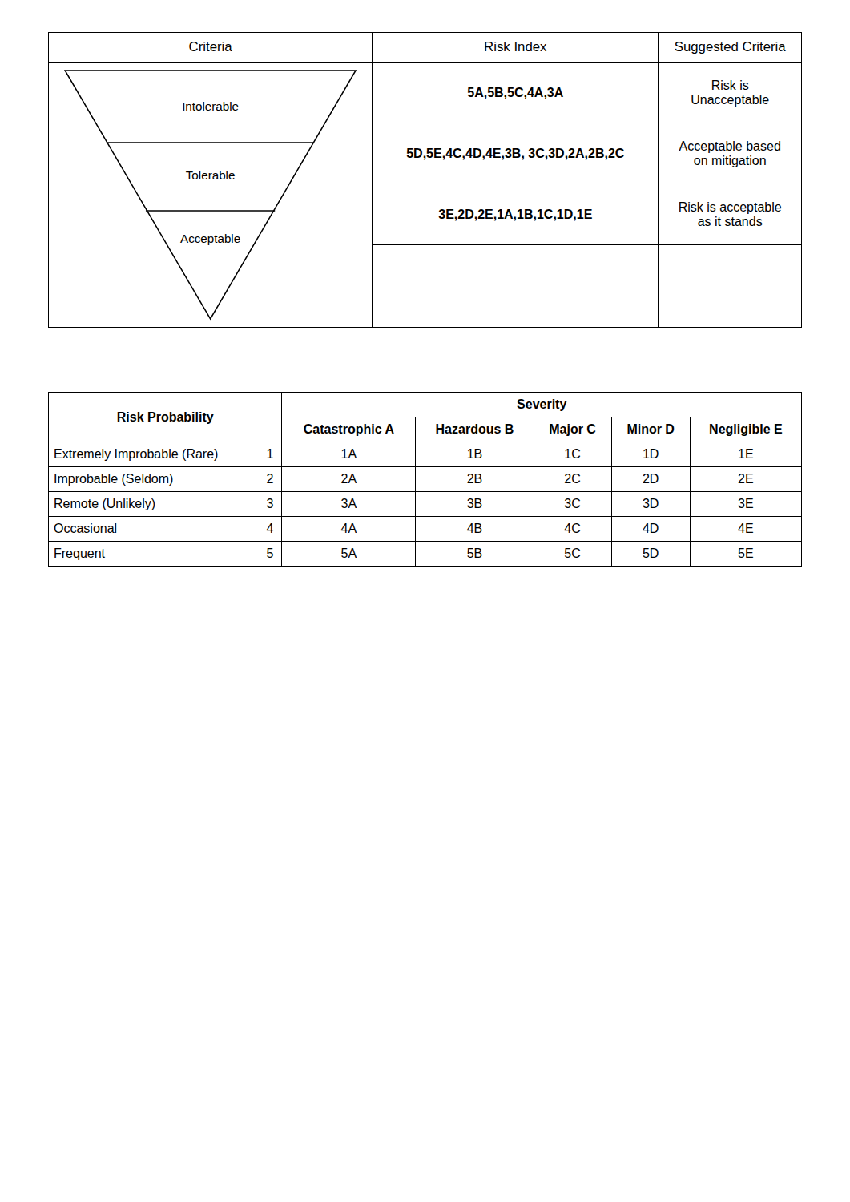| Criteria | Risk Index | Suggested Criteria |
| Intolerable Tolerable Acceptable | 5A,5B,5C,4A,3A | Risk is Unacceptable |
| 5D,5E,4C,4D,4E,3B, 3C,3D,2A,2B,2C | Acceptable based on mitigation |
| 3E,2D,2E,1A,1B,1C,1D,1E | Risk is acceptable as it stands |
| Risk Probability | Severity |
| Catastrophic A | Hazardous B | Major C | Minor D | Negligible E |
| Extremely Improbable (Rare) | 1 | 1A | 1B | 1C | 1D | 1E |
| Improbable (Seldom) | 2 | 2A | 2B | 2C | 2D | 2E |
| Remote (Unlikely) | 3 | 3A | 3B | 3C | 3D | 3E |
| Occasional | 4 | 4A | 4B | 4C | 4D | 4E |
| Frequent | 5 | 5A | 5B | 5C | 5D | 5E |